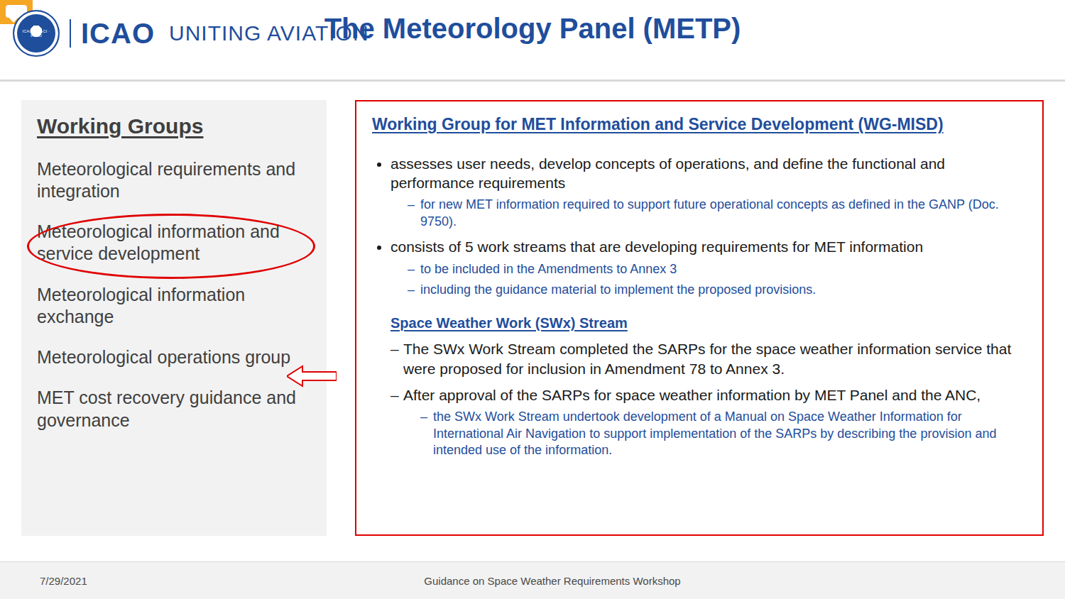ICAO
UNITING AVIATION
The Meteorology Panel (METP)
Working Groups
Meteorological requirements and integration
Meteorological information and service development
Meteorological information exchange
Meteorological operations group
MET cost recovery guidance and governance
Working Group for MET Information and Service Development (WG-MISD)
assesses user needs, develop concepts of operations, and define the functional and performance requirements
for new MET information required to support future operational concepts as defined in the GANP (Doc. 9750).
consists of 5 work streams that are developing requirements for MET information
to be included in the Amendments to Annex 3
including the guidance material to implement the proposed provisions.
Space Weather Work (SWx) Stream
The SWx Work Stream completed the SARPs for the space weather information service that were proposed for inclusion in Amendment 78 to Annex 3.
After approval of the SARPs for space weather information by MET Panel and the ANC,
the SWx Work Stream undertook development of a Manual on Space Weather Information for International Air Navigation to support implementation of the SARPs by describing the provision and intended use of the information.
7/29/2021
Guidance on Space Weather Requirements Workshop